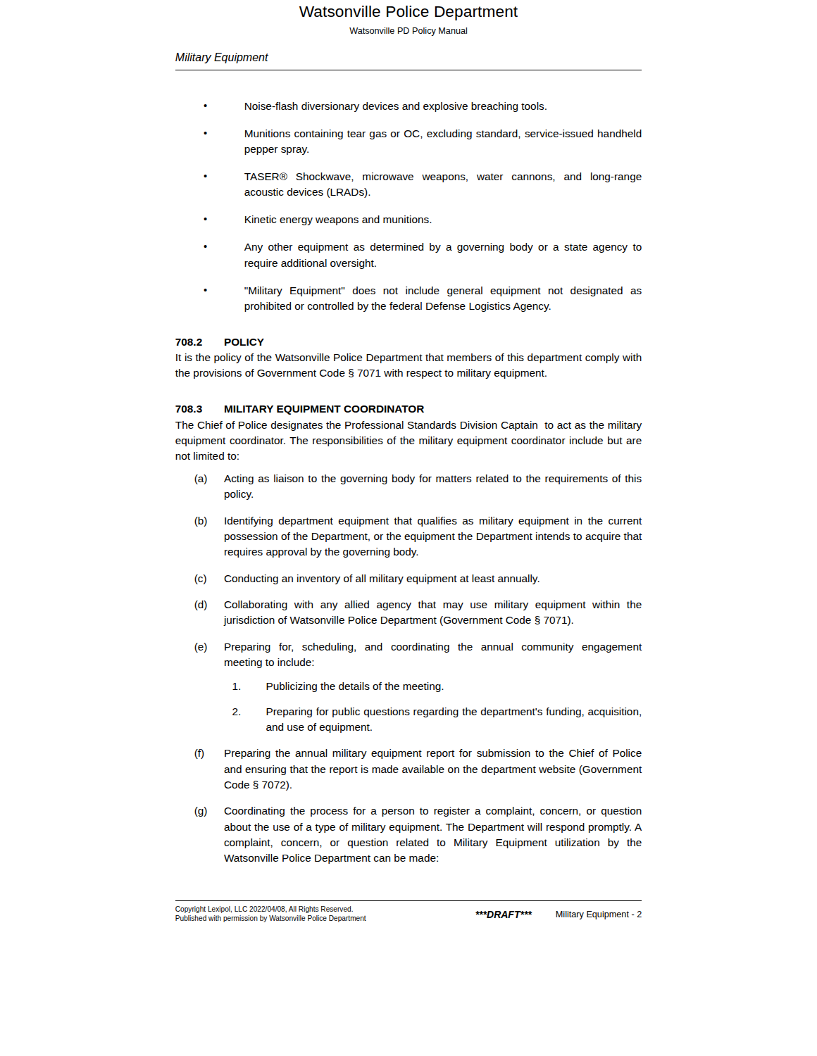Watsonville Police Department
Watsonville PD Policy Manual
Military Equipment
Noise-flash diversionary devices and explosive breaching tools.
Munitions containing tear gas or OC, excluding standard, service-issued handheld pepper spray.
TASER® Shockwave, microwave weapons, water cannons, and long-range acoustic devices (LRADs).
Kinetic energy weapons and munitions.
Any other equipment as determined by a governing body or a state agency to require additional oversight.
"Military Equipment" does not include general equipment not designated as prohibited or controlled by the federal Defense Logistics Agency.
708.2 POLICY
It is the policy of the Watsonville Police Department that members of this department comply with the provisions of Government Code § 7071 with respect to military equipment.
708.3 MILITARY EQUIPMENT COORDINATOR
The Chief of Police designates the Professional Standards Division Captain to act as the military equipment coordinator. The responsibilities of the military equipment coordinator include but are not limited to:
(a) Acting as liaison to the governing body for matters related to the requirements of this policy.
(b) Identifying department equipment that qualifies as military equipment in the current possession of the Department, or the equipment the Department intends to acquire that requires approval by the governing body.
(c) Conducting an inventory of all military equipment at least annually.
(d) Collaborating with any allied agency that may use military equipment within the jurisdiction of Watsonville Police Department (Government Code § 7071).
(e) Preparing for, scheduling, and coordinating the annual community engagement meeting to include:
1. Publicizing the details of the meeting.
2. Preparing for public questions regarding the department's funding, acquisition, and use of equipment.
(f) Preparing the annual military equipment report for submission to the Chief of Police and ensuring that the report is made available on the department website (Government Code § 7072).
(g) Coordinating the process for a person to register a complaint, concern, or question about the use of a type of military equipment. The Department will respond promptly. A complaint, concern, or question related to Military Equipment utilization by the Watsonville Police Department can be made:
Copyright Lexipol, LLC 2022/04/08, All Rights Reserved.
Published with permission by Watsonville Police Department
***DRAFT***
Military Equipment - 2